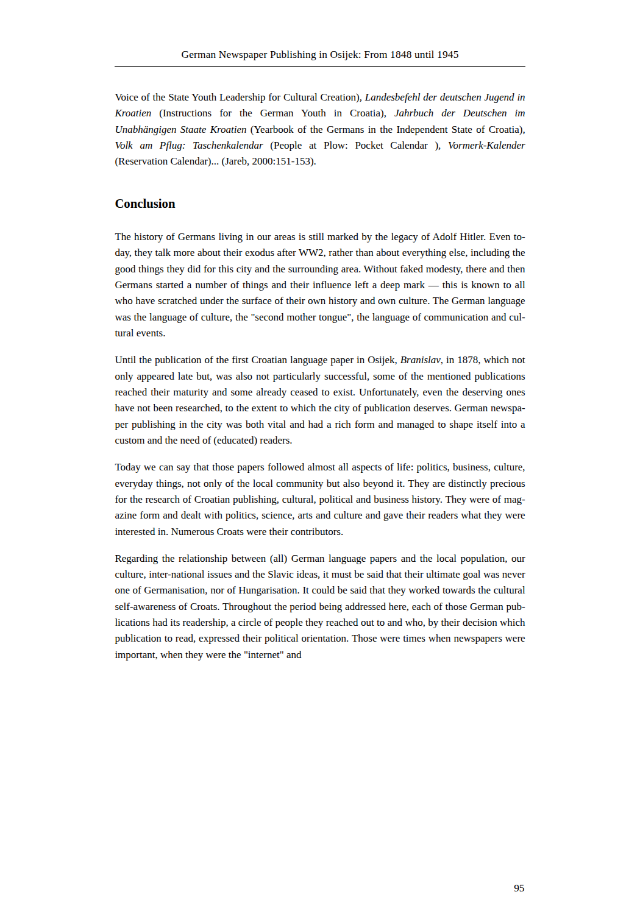German Newspaper Publishing in Osijek: From 1848 until 1945
Voice of the State Youth Leadership for Cultural Creation), Landesbefehl der deutschen Jugend in Kroatien (Instructions for the German Youth in Croatia), Jahrbuch der Deutschen im Unabhängigen Staate Kroatien (Yearbook of the Germans in the Independent State of Croatia), Volk am Pflug: Taschenkalendar (People at Plow: Pocket Calendar ), Vormerk-Kalender (Reservation Calendar)... (Jareb, 2000:151-153).
Conclusion
The history of Germans living in our areas is still marked by the legacy of Adolf Hitler. Even today, they talk more about their exodus after WW2, rather than about everything else, including the good things they did for this city and the surrounding area. Without faked modesty, there and then Germans started a number of things and their influence left a deep mark — this is known to all who have scratched under the surface of their own history and own culture. The German language was the language of culture, the "second mother tongue", the language of communication and cultural events.
Until the publication of the first Croatian language paper in Osijek, Branislav, in 1878, which not only appeared late but, was also not particularly successful, some of the mentioned publications reached their maturity and some already ceased to exist. Unfortunately, even the deserving ones have not been researched, to the extent to which the city of publication deserves. German newspaper publishing in the city was both vital and had a rich form and managed to shape itself into a custom and the need of (educated) readers.
Today we can say that those papers followed almost all aspects of life: politics, business, culture, everyday things, not only of the local community but also beyond it. They are distinctly precious for the research of Croatian publishing, cultural, political and business history. They were of magazine form and dealt with politics, science, arts and culture and gave their readers what they were interested in. Numerous Croats were their contributors.
Regarding the relationship between (all) German language papers and the local population, our culture, inter-national issues and the Slavic ideas, it must be said that their ultimate goal was never one of Germanisation, nor of Hungarisation. It could be said that they worked towards the cultural self-awareness of Croats. Throughout the period being addressed here, each of those German publications had its readership, a circle of people they reached out to and who, by their decision which publication to read, expressed their political orientation. Those were times when newspapers were important, when they were the "internet" and
95